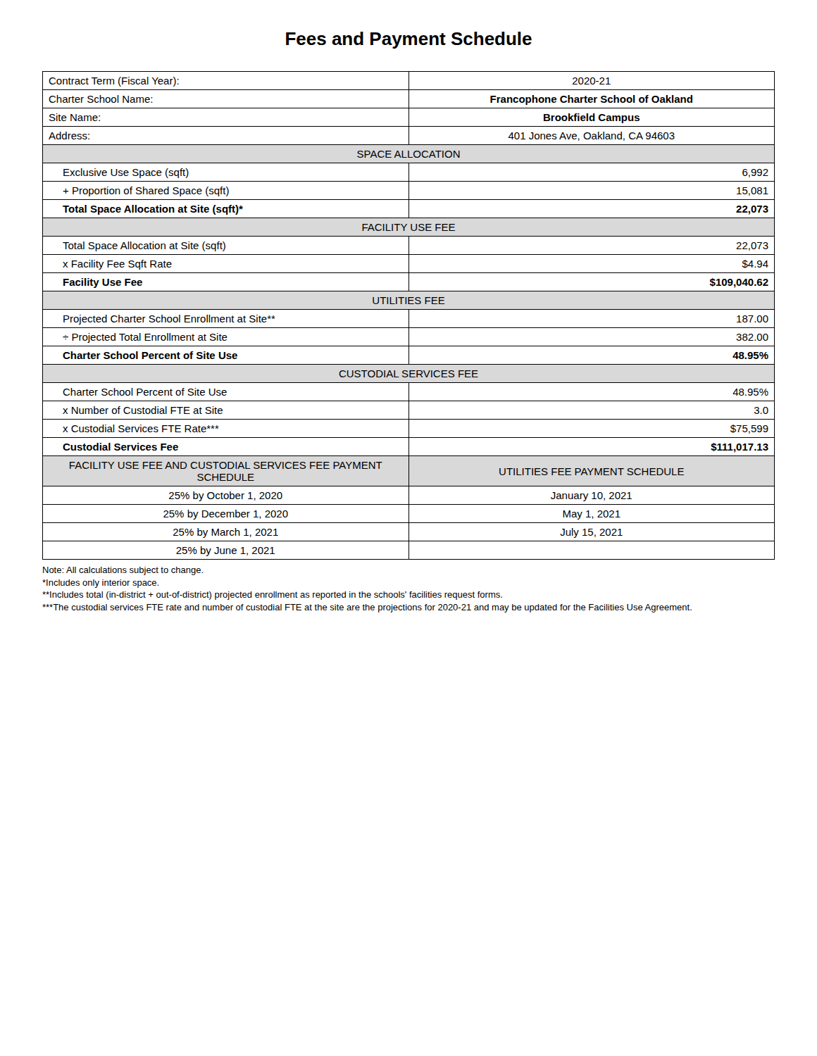Fees and Payment Schedule
| Contract Term (Fiscal Year): | 2020-21 |
| Charter School Name: | Francophone Charter School of Oakland |
| Site Name: | Brookfield Campus |
| Address: | 401 Jones Ave, Oakland, CA 94603 |
| SPACE ALLOCATION |
| Exclusive Use Space (sqft) | 6,992 |
| + Proportion of Shared Space (sqft) | 15,081 |
| Total Space Allocation at Site (sqft)* | 22,073 |
| FACILITY USE FEE |
| Total Space Allocation at Site (sqft) | 22,073 |
| x Facility Fee Sqft Rate | $4.94 |
| Facility Use Fee | $109,040.62 |
| UTILITIES FEE |
| Projected Charter School Enrollment at Site** | 187.00 |
| ÷ Projected Total Enrollment at Site | 382.00 |
| Charter School Percent of Site Use | 48.95% |
| CUSTODIAL SERVICES FEE |
| Charter School Percent of Site Use | 48.95% |
| x Number of Custodial FTE at Site | 3.0 |
| x Custodial Services FTE Rate*** | $75,599 |
| Custodial Services Fee | $111,017.13 |
| FACILITY USE FEE AND CUSTODIAL SERVICES FEE PAYMENT SCHEDULE | UTILITIES FEE PAYMENT SCHEDULE |
| 25% by October 1, 2020 | January 10, 2021 |
| 25% by December 1, 2020 | May 1, 2021 |
| 25% by March 1, 2021 | July 15, 2021 |
| 25% by June 1, 2021 | |
Note: All calculations subject to change.
*Includes only interior space.
**Includes total (in-district + out-of-district) projected enrollment as reported in the schools' facilities request forms.
***The custodial services FTE rate and number of custodial FTE at the site are the projections for 2020-21 and may be updated for the Facilities Use Agreement.